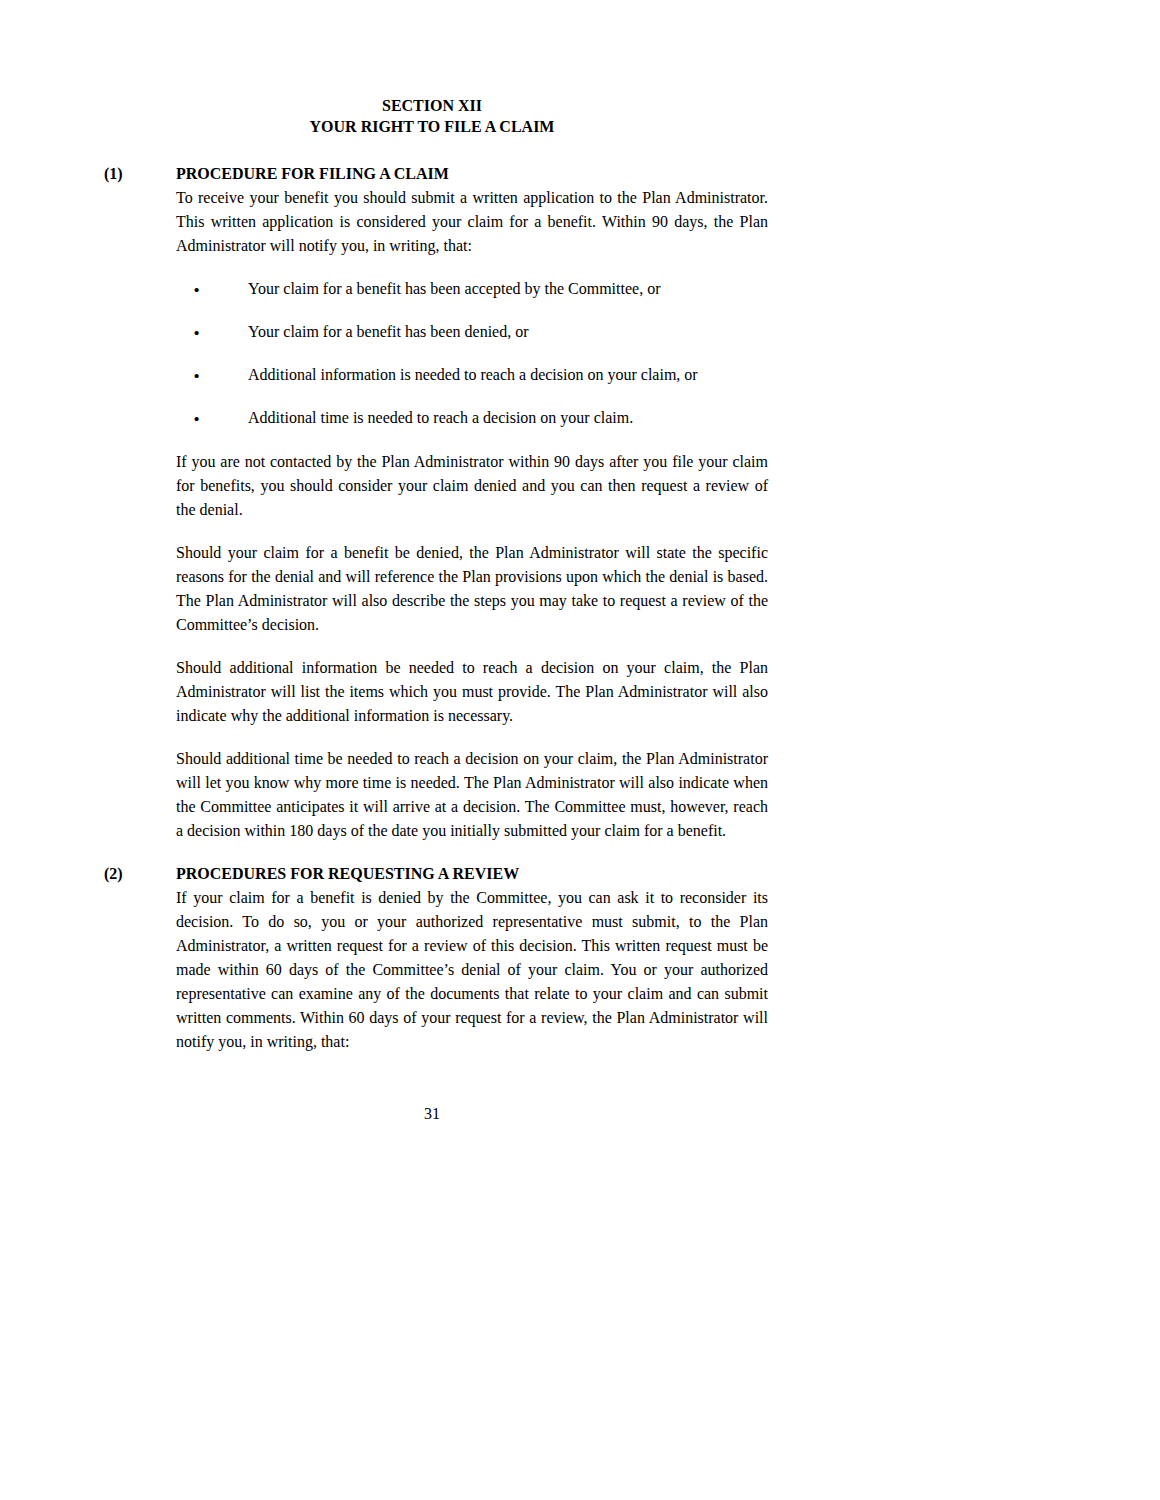SECTION XII
YOUR RIGHT TO FILE A CLAIM
(1)
Procedure for Filing a Claim
To receive your benefit you should submit a written application to the Plan Administrator. This written application is considered your claim for a benefit. Within 90 days, the Plan Administrator will notify you, in writing, that:
Your claim for a benefit has been accepted by the Committee, or
Your claim for a benefit has been denied, or
Additional information is needed to reach a decision on your claim, or
Additional time is needed to reach a decision on your claim.
If you are not contacted by the Plan Administrator within 90 days after you file your claim for benefits, you should consider your claim denied and you can then request a review of the denial.
Should your claim for a benefit be denied, the Plan Administrator will state the specific reasons for the denial and will reference the Plan provisions upon which the denial is based. The Plan Administrator will also describe the steps you may take to request a review of the Committee’s decision.
Should additional information be needed to reach a decision on your claim, the Plan Administrator will list the items which you must provide. The Plan Administrator will also indicate why the additional information is necessary.
Should additional time be needed to reach a decision on your claim, the Plan Administrator will let you know why more time is needed. The Plan Administrator will also indicate when the Committee anticipates it will arrive at a decision. The Committee must, however, reach a decision within 180 days of the date you initially submitted your claim for a benefit.
(2)
Procedures for Requesting a Review
If your claim for a benefit is denied by the Committee, you can ask it to reconsider its decision. To do so, you or your authorized representative must submit, to the Plan Administrator, a written request for a review of this decision. This written request must be made within 60 days of the Committee’s denial of your claim. You or your authorized representative can examine any of the documents that relate to your claim and can submit written comments. Within 60 days of your request for a review, the Plan Administrator will notify you, in writing, that:
31